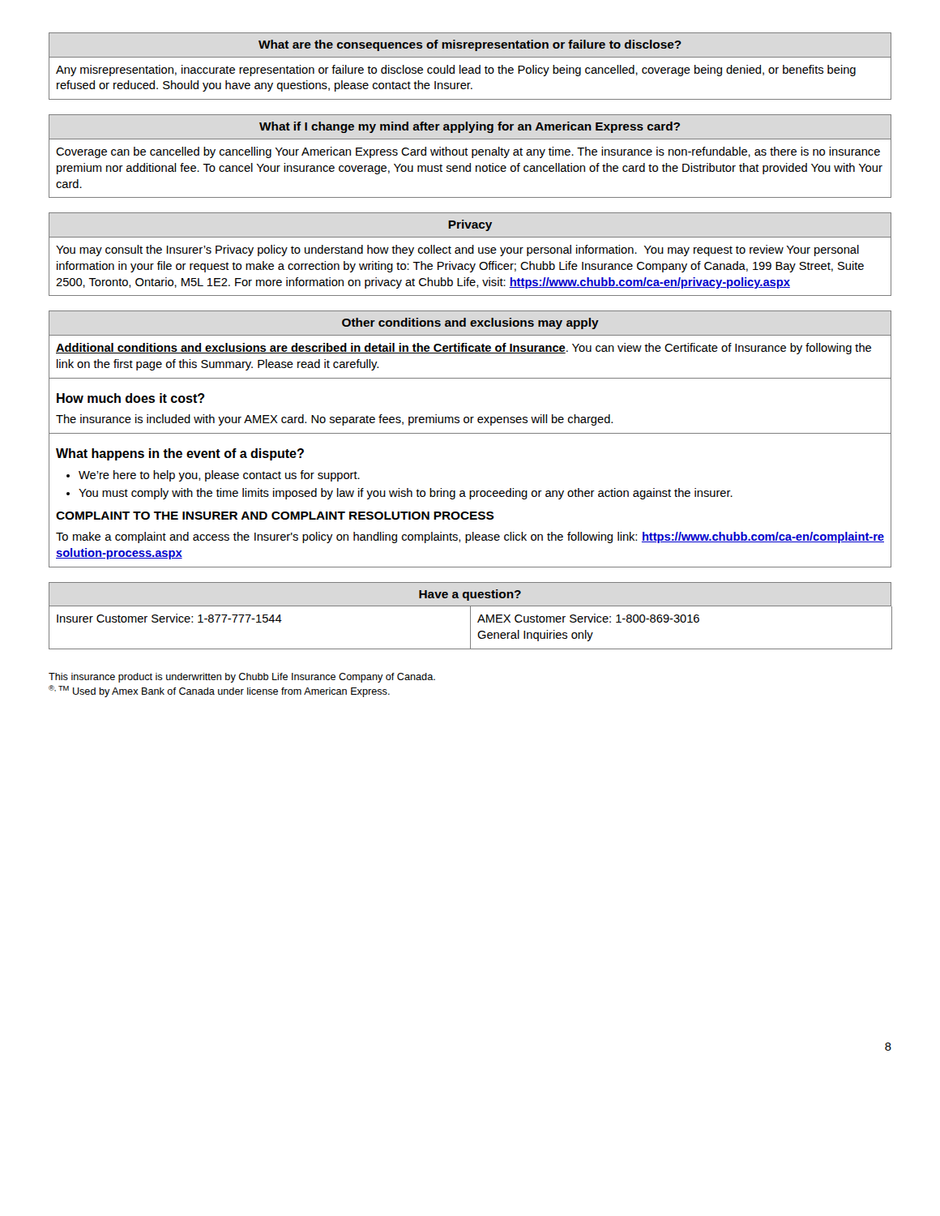What are the consequences of misrepresentation or failure to disclose?
Any misrepresentation, inaccurate representation or failure to disclose could lead to the Policy being cancelled, coverage being denied, or benefits being refused or reduced. Should you have any questions, please contact the Insurer.
What if I change my mind after applying for an American Express card?
Coverage can be cancelled by cancelling Your American Express Card without penalty at any time. The insurance is non-refundable, as there is no insurance premium nor additional fee. To cancel Your insurance coverage, You must send notice of cancellation of the card to the Distributor that provided You with Your card.
Privacy
You may consult the Insurer’s Privacy policy to understand how they collect and use your personal information. You may request to review Your personal information in your file or request to make a correction by writing to: The Privacy Officer; Chubb Life Insurance Company of Canada, 199 Bay Street, Suite 2500, Toronto, Ontario, M5L 1E2. For more information on privacy at Chubb Life, visit: https://www.chubb.com/ca-en/privacy-policy.aspx
Other conditions and exclusions may apply
Additional conditions and exclusions are described in detail in the Certificate of Insurance. You can view the Certificate of Insurance by following the link on the first page of this Summary. Please read it carefully.
How much does it cost?
The insurance is included with your AMEX card. No separate fees, premiums or expenses will be charged.
What happens in the event of a dispute?
We’re here to help you, please contact us for support.
You must comply with the time limits imposed by law if you wish to bring a proceeding or any other action against the insurer.
COMPLAINT TO THE INSURER AND COMPLAINT RESOLUTION PROCESS
To make a complaint and access the Insurer's policy on handling complaints, please click on the following link: https://www.chubb.com/ca-en/complaint-resolution-process.aspx
Have a question?
Insurer Customer Service: 1-877-777-1544
AMEX Customer Service: 1-800-869-3016
General Inquiries only
This insurance product is underwritten by Chubb Life Insurance Company of Canada.
®, TM Used by Amex Bank of Canada under license from American Express.
8